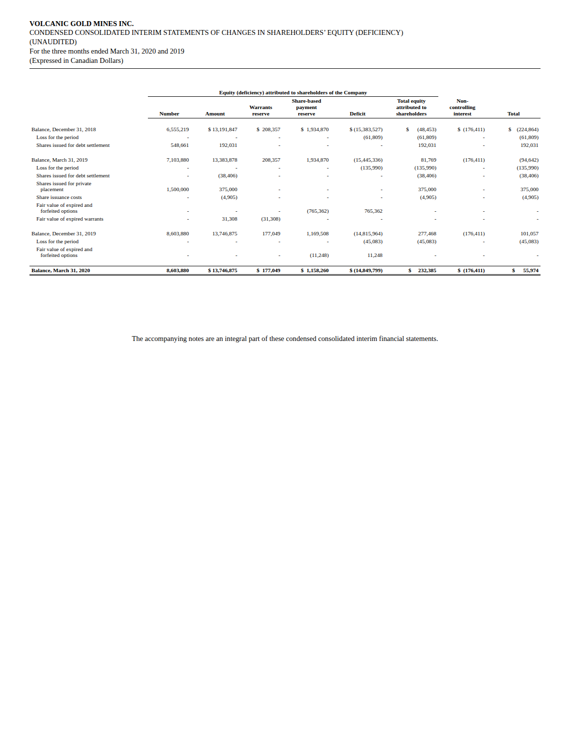VOLCANIC GOLD MINES INC.
CONDENSED CONSOLIDATED INTERIM STATEMENTS OF CHANGES IN SHAREHOLDERS’ EQUITY (DEFICIENCY)
(UNAUDITED)
For the three months ended March 31, 2020 and 2019
(Expressed in Canadian Dollars)
| | Equity (deficiency) attributed to shareholders of the Company | | |
| --- | --- | --- | --- |
| | Number | Amount | Warrants reserve | Share-based payment reserve | Deficit | Total equity attributed to shareholders | Non- controlling interest | Total |
| Balance, December 31, 2018 | 6,555,219 | $ 13,191,847 | $ 208,357 | $ 1,934,870 | $ (15,383,527) | $ (48,453) | $ (176,411) | $ (224,864) |
| Loss for the period | - | - | - | - | (61,809) | (61,809) | - | (61,809) |
| Shares issued for debt settlement | 548,661 | 192,031 | - | - | - | 192,031 | - | 192,031 |
| Balance, March 31, 2019 | 7,103,880 | 13,383,878 | 208,357 | 1,934,870 | (15,445,336) | 81,769 | (176,411) | (94,642) |
| Loss for the period | - | - | - | - | (135,990) | (135,990) | - | (135,990) |
| Shares issued for debt settlement | - | (38,406) | - | - | - | (38,406) | - | (38,406) |
| Shares issued for private placement | 1,500,000 | 375,000 | - | - | - | 375,000 | - | 375,000 |
| Share issuance costs | - | (4,905) | - | - | - | (4,905) | - | (4,905) |
| Fair value of expired and forfeited options | - | - | - | (765,362) | 765,362 | - | - | - |
| Fair value of expired warrants | - | 31,308 | (31,308) | - | - | - | - | - |
| Balance, December 31, 2019 | 8,603,880 | 13,746,875 | 177,049 | 1,169,508 | (14,815,964) | 277,468 | (176,411) | 101,057 |
| Loss for the period | - | - | - | - | (45,083) | (45,083) | - | (45,083) |
| Fair value of expired and forfeited options | - | - | - | (11,248) | 11,248 | - | - | - |
| Balance, March 31, 2020 | 8,603,880 | $ 13,746,875 | $ 177,049 | $ 1,158,260 | $ (14,849,799) | $ 232,385 | $ (176,411) | $ 55,974 |
The accompanying notes are an integral part of these condensed consolidated interim financial statements.